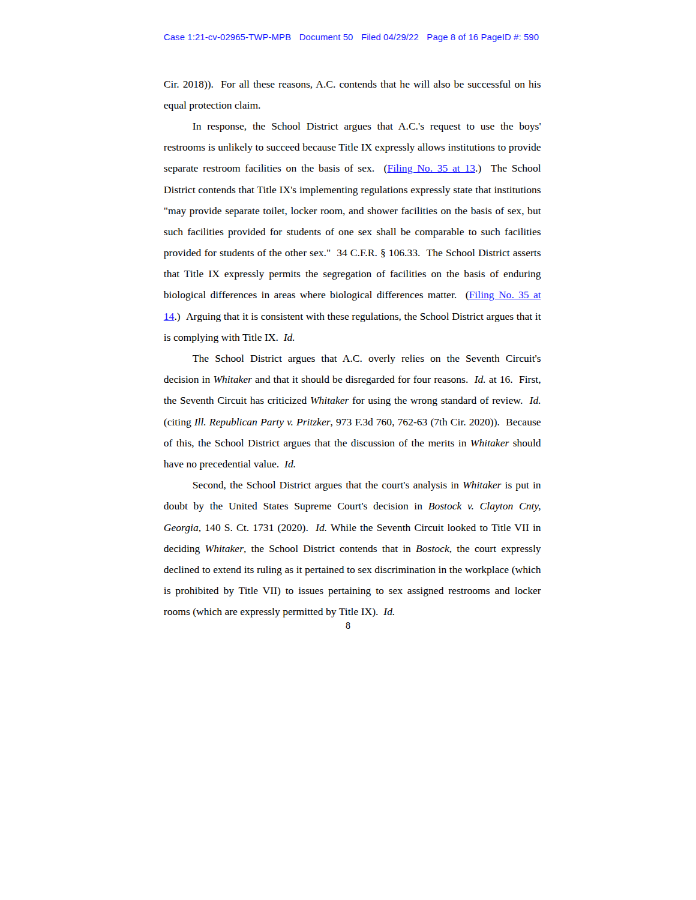Case 1:21-cv-02965-TWP-MPB Document 50 Filed 04/29/22 Page 8 of 16 PageID #: 590
Cir. 2018)). For all these reasons, A.C. contends that he will also be successful on his equal protection claim.
In response, the School District argues that A.C.'s request to use the boys' restrooms is unlikely to succeed because Title IX expressly allows institutions to provide separate restroom facilities on the basis of sex. (Filing No. 35 at 13.) The School District contends that Title IX's implementing regulations expressly state that institutions "may provide separate toilet, locker room, and shower facilities on the basis of sex, but such facilities provided for students of one sex shall be comparable to such facilities provided for students of the other sex." 34 C.F.R. § 106.33. The School District asserts that Title IX expressly permits the segregation of facilities on the basis of enduring biological differences in areas where biological differences matter. (Filing No. 35 at 14.) Arguing that it is consistent with these regulations, the School District argues that it is complying with Title IX. Id.
The School District argues that A.C. overly relies on the Seventh Circuit's decision in Whitaker and that it should be disregarded for four reasons. Id. at 16. First, the Seventh Circuit has criticized Whitaker for using the wrong standard of review. Id. (citing Ill. Republican Party v. Pritzker, 973 F.3d 760, 762-63 (7th Cir. 2020)). Because of this, the School District argues that the discussion of the merits in Whitaker should have no precedential value. Id.
Second, the School District argues that the court's analysis in Whitaker is put in doubt by the United States Supreme Court's decision in Bostock v. Clayton Cnty, Georgia, 140 S. Ct. 1731 (2020). Id. While the Seventh Circuit looked to Title VII in deciding Whitaker, the School District contends that in Bostock, the court expressly declined to extend its ruling as it pertained to sex discrimination in the workplace (which is prohibited by Title VII) to issues pertaining to sex assigned restrooms and locker rooms (which are expressly permitted by Title IX). Id.
8